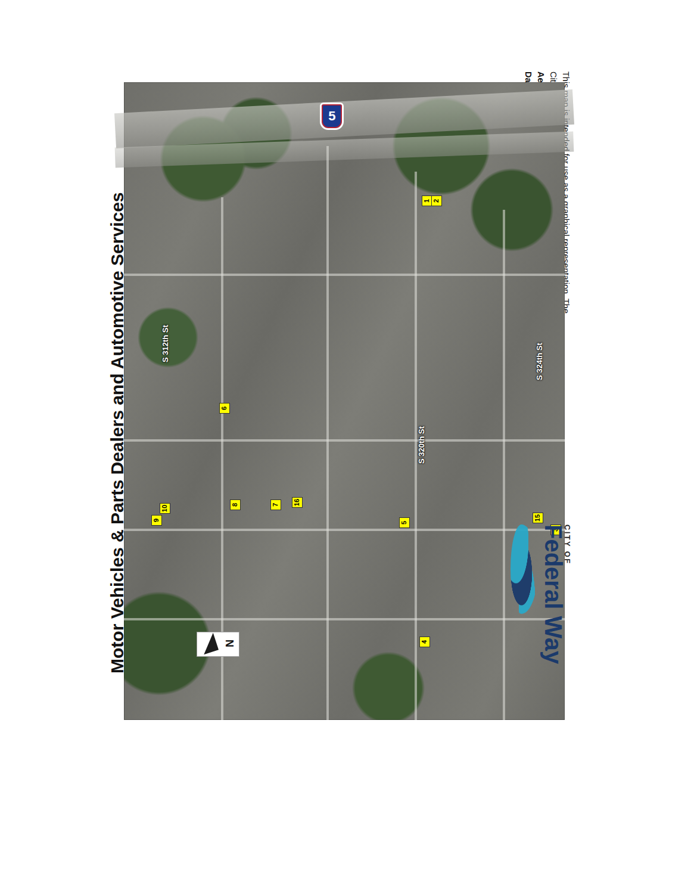Motor Vehicles & Parts Dealers and Automotive Services
This map is intended for use as a graphical representation. The
City of Federal Way makes no warranty as to its accuracy.
Aerial Photo: May 2018
Date Published: June 2019
5
S 312th St
S 320th St
S 324th St
1
2
6
10
8
7
16
9
5
15
3
4
N
CITY OF
Federal Way